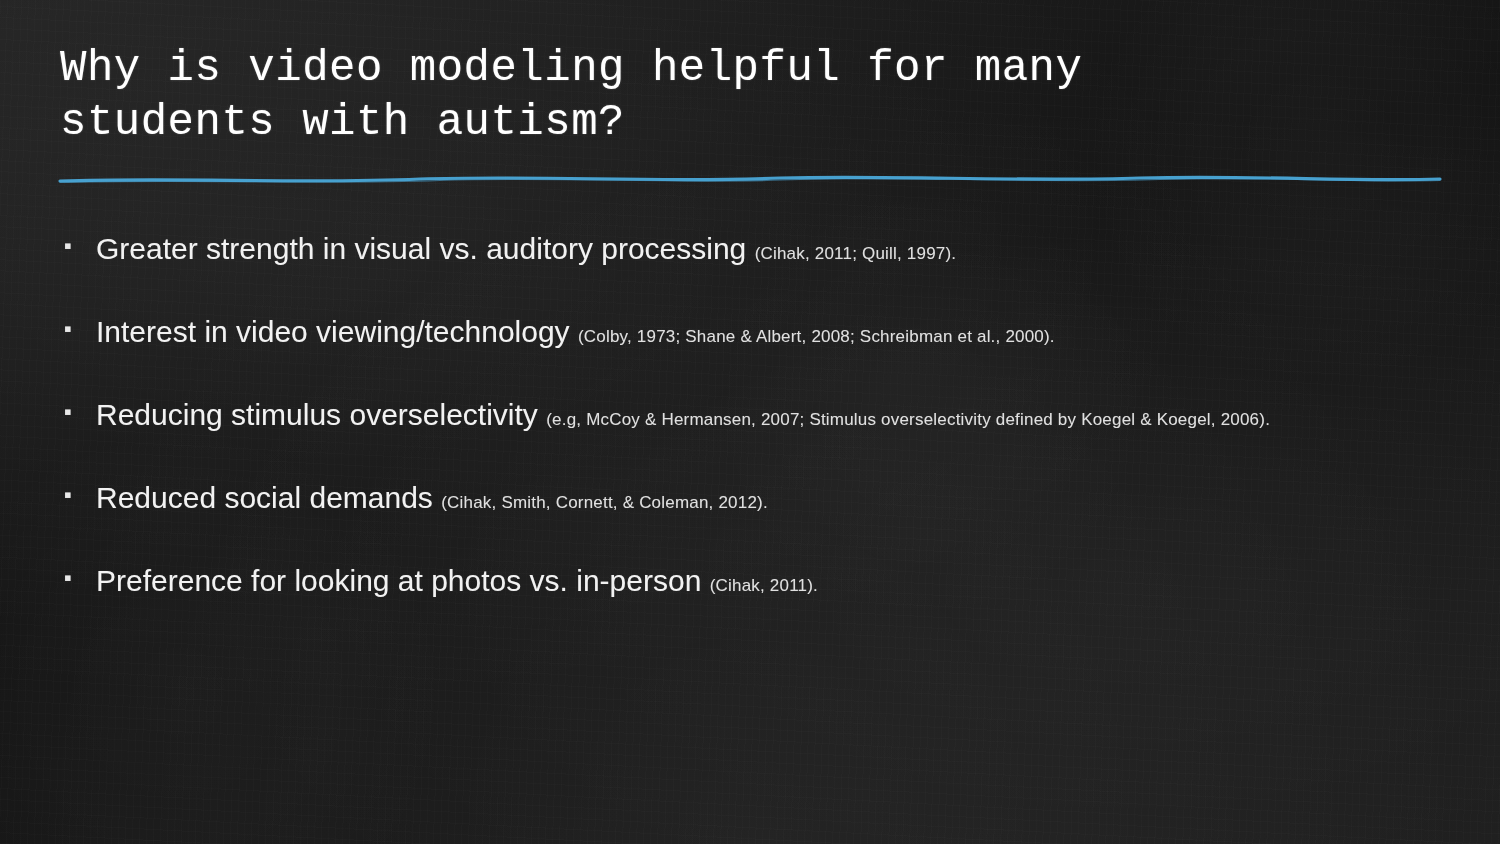Why is video modeling helpful for many students with autism?
Greater strength in visual vs. auditory processing (Cihak, 2011; Quill, 1997).
Interest in video viewing/technology (Colby, 1973; Shane & Albert, 2008; Schreibman et al., 2000).
Reducing stimulus overselectivity (e.g, McCoy & Hermansen, 2007; Stimulus overselectivity defined by Koegel & Koegel, 2006).
Reduced social demands (Cihak, Smith, Cornett, & Coleman, 2012).
Preference for looking at photos vs. in-person (Cihak, 2011).